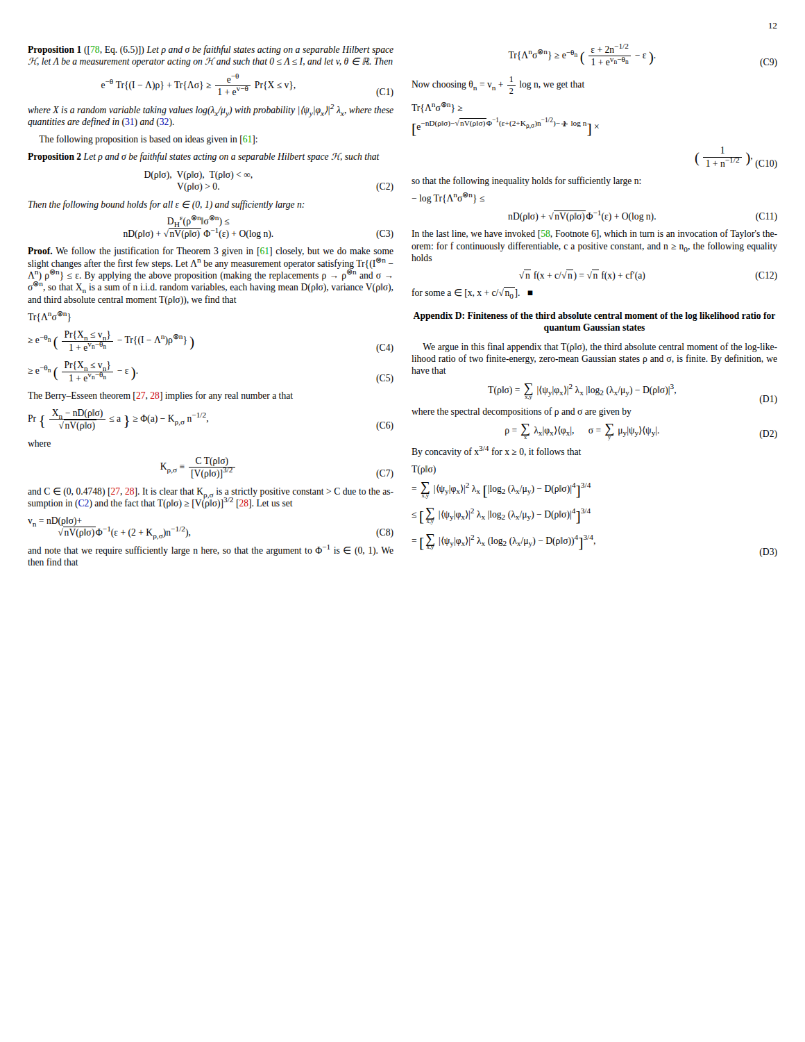12
Proposition 1 ([78, Eq. (6.5)]) Let ρ and σ be faithful states acting on a separable Hilbert space ℋ, let Λ be a measurement operator acting on ℋ and such that 0 ≤ Λ ≤ I, and let v, θ ∈ ℝ. Then
e−θ Tr{(I − Λ)ρ} + Tr{Λσ} ≥ e−θ 1 + ev−θ Pr{X ≤ v}, (C1)
where X is a random variable taking values log(λx/μy) with probability |⟨ψy|φx⟩|2 λx, where these quantities are defined in (31) and (32).
The following proposition is based on ideas given in [61]:
Proposition 2 Let ρ and σ be faithful states acting on a separable Hilbert space ℋ, such that
D(ρ‖σ), V(ρ‖σ), T(ρ‖σ) < ∞,
V(ρ‖σ) > 0. (C2)
Then the following bound holds for all ε ∈ (0, 1) and sufficiently large n:
DHε(ρ⊗n‖σ⊗n) ≤
nD(ρ‖σ) + √nV(ρ‖σ) Φ−1(ε) + O(log n). (C3)
Proof. We follow the justification for Theorem 3 given in [61] closely, but we do make some slight changes after the first few steps. Let Λn be any measurement operator satisfying Tr{(I⊗n − Λn) ρ⊗n} ≤ ε. By applying the above proposition (making the replacements ρ → ρ⊗n and σ → σ⊗n, so that Xn is a sum of n i.i.d. random variables, each having mean D(ρ‖σ), variance V(ρ‖σ), and third absolute central moment T(ρ‖σ)), we find that
Tr{Λnσ⊗n}
≥ e−θn ( Pr{Xn ≤ vn}1 + evn−θn − Tr{(I − Λn)ρ⊗n} ) (C4)
≥ e−θn ( Pr{Xn ≤ vn}1 + evn−θn − ε ). (C5)
The Berry–Esseen theorem [27, 28] implies for any real number a that
Pr { Xn − nD(ρ‖σ)√nV(ρ‖σ) ≤ a } ≥ Φ(a) − Kρ,σ n−1/2, (C6)
where
Kρ,σ ≡ C T(ρ‖σ)[V(ρ‖σ)]3/2 (C7)
and C ∈ (0, 0.4748) [27, 28]. It is clear that Kρ,σ is a strictly positive constant > C due to the assumption in (C2) and the fact that T(ρ‖σ) ≥ [V(ρ‖σ)]3/2 [28]. Let us set
vn = nD(ρ‖σ)+
√nV(ρ‖σ) Φ−1(ε + (2 + Kρ,σ)n−1/2), (C8)
and note that we require sufficiently large n here, so that the argument to Φ−1 is ∈ (0, 1). We then find that
Tr{Λnσ⊗n} ≥ e−θn ( ε + 2n−1/21 + evn−θn − ε ). (C9)
Now choosing θn = vn + 12 log n, we get that
Tr{Λnσ⊗n} ≥
[e−nD(ρ‖σ)−√nV(ρ‖σ) Φ−1(ε+(2+Kρ,σ)n−1/2)−12 log n] ×
( 11 + n−1/2 ), (C10)
so that the following inequality holds for sufficiently large n:
− log Tr{Λnσ⊗n} ≤
nD(ρ‖σ) + √nV(ρ‖σ) Φ−1(ε) + O(log n). (C11)
In the last line, we have invoked [58, Footnote 6], which in turn is an invocation of Taylor's theorem: for f continuously differentiable, c a positive constant, and n ≥ n0, the following equality holds
√n f(x + c/√n) = √n f(x) + cf′(a) (C12)
for some a ∈ [x, x + c/√n0]. ■
Appendix D: Finiteness of the third absolute central moment of the log likelihood ratio for quantum Gaussian states
We argue in this final appendix that T(ρ‖σ), the third absolute central moment of the log-likelihood ratio of two finite-energy, zero-mean Gaussian states ρ and σ, is finite. By definition, we have that
T(ρ‖σ) = ∑x,y |⟨ψy|φx⟩|2 λx |log2 (λx/μy) − D(ρ‖σ)|3,
(D1)
where the spectral decompositions of ρ and σ are given by
ρ = ∑x λx|φx⟩⟨φx|, σ = ∑y μy|ψy⟩⟨ψy|. (D2)
By concavity of x3/4 for x ≥ 0, it follows that
T(ρ‖σ)
= ∑x,y |⟨ψy|φx⟩|2 λx [|log2 (λx/μy) − D(ρ‖σ)|4]3/4
≤ [∑x,y |⟨ψy|φx⟩|2 λx |log2 (λx/μy) − D(ρ‖σ)|4]3/4
= [∑x,y |⟨ψy|φx⟩|2 λx (log2 (λx/μy) − D(ρ‖σ))4]3/4,
(D3)